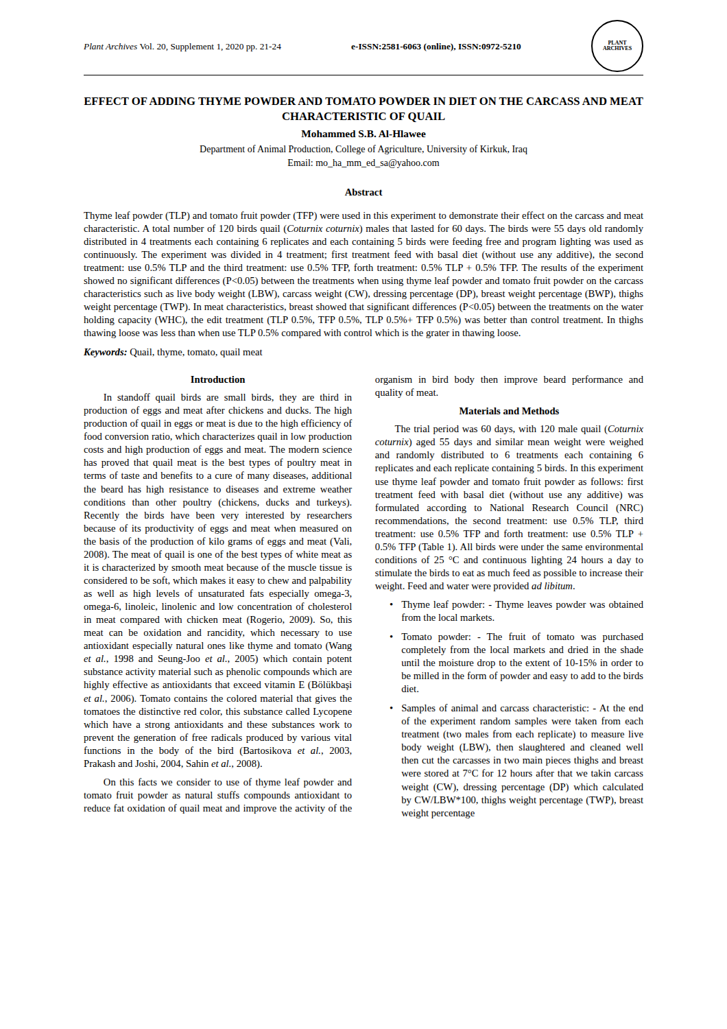Plant Archives Vol. 20, Supplement 1, 2020 pp. 21-24
e-ISSN:2581-6063 (online), ISSN:0972-5210
PLANT
ARCHIVES
Effect of Adding Thyme Powder and Tomato Powder in Diet on the Carcass and Meat Characteristic of Quail
Mohammed S.B. Al-Hlawee
Department of Animal Production, College of Agriculture, University of Kirkuk, Iraq Email: mo_ha_mm_ed_sa@yahoo.com
Abstract
Thyme leaf powder (TLP) and tomato fruit powder (TFP) were used in this experiment to demonstrate their effect on the carcass and meat characteristic. A total number of 120 birds quail (Coturnix coturnix) males that lasted for 60 days. The birds were 55 days old randomly distributed in 4 treatments each containing 6 replicates and each containing 5 birds were feeding free and program lighting was used as continuously. The experiment was divided in 4 treatment; first treatment feed with basal diet (without use any additive), the second treatment: use 0.5% TLP and the third treatment: use 0.5% TFP, forth treatment: 0.5% TLP + 0.5% TFP. The results of the experiment showed no significant differences (P<0.05) between the treatments when using thyme leaf powder and tomato fruit powder on the carcass characteristics such as live body weight (LBW), carcass weight (CW), dressing percentage (DP), breast weight percentage (BWP), thighs weight percentage (TWP). In meat characteristics, breast showed that significant differences (P<0.05) between the treatments on the water holding capacity (WHC), the edit treatment (TLP 0.5%, TFP 0.5%, TLP 0.5%+ TFP 0.5%) was better than control treatment. In thighs thawing loose was less than when use TLP 0.5% compared with control which is the grater in thawing loose.
Keywords: Quail, thyme, tomato, quail meat
Introduction
In standoff quail birds are small birds, they are third in production of eggs and meat after chickens and ducks. The high production of quail in eggs or meat is due to the high efficiency of food conversion ratio, which characterizes quail in low production costs and high production of eggs and meat. The modern science has proved that quail meat is the best types of poultry meat in terms of taste and benefits to a cure of many diseases, additional the beard has high resistance to diseases and extreme weather conditions than other poultry (chickens, ducks and turkeys). Recently the birds have been very interested by researchers because of its productivity of eggs and meat when measured on the basis of the production of kilo grams of eggs and meat (Vali, 2008). The meat of quail is one of the best types of white meat as it is characterized by smooth meat because of the muscle tissue is considered to be soft, which makes it easy to chew and palpability as well as high levels of unsaturated fats especially omega-3, omega-6, linoleic, linolenic and low concentration of cholesterol in meat compared with chicken meat (Rogerio, 2009). So, this meat can be oxidation and rancidity, which necessary to use antioxidant especially natural ones like thyme and tomato (Wang et al., 1998 and Seung-Joo et al., 2005) which contain potent substance activity material such as phenolic compounds which are highly effective as antioxidants that exceed vitamin E (Bölükbaşi et al., 2006). Tomato contains the colored material that gives the tomatoes the distinctive red color, this substance called Lycopene which have a strong antioxidants and these substances work to prevent the generation of free radicals produced by various vital functions in the body of the bird (Bartosikova et al., 2003, Prakash and Joshi, 2004, Sahin et al., 2008).
On this facts we consider to use of thyme leaf powder and tomato fruit powder as natural stuffs compounds antioxidant to reduce fat oxidation of quail meat and improve the activity of the organism in bird body then improve beard performance and quality of meat.
Materials and Methods
The trial period was 60 days, with 120 male quail (Coturnix coturnix) aged 55 days and similar mean weight were weighed and randomly distributed to 6 treatments each containing 6 replicates and each replicate containing 5 birds. In this experiment use thyme leaf powder and tomato fruit powder as follows: first treatment feed with basal diet (without use any additive) was formulated according to National Research Council (NRC) recommendations, the second treatment: use 0.5% TLP, third treatment: use 0.5% TFP and forth treatment: use 0.5% TLP + 0.5% TFP (Table 1). All birds were under the same environmental conditions of 25 °C and continuous lighting 24 hours a day to stimulate the birds to eat as much feed as possible to increase their weight. Feed and water were provided ad libitum.
Thyme leaf powder: - Thyme leaves powder was obtained from the local markets.
Tomato powder: - The fruit of tomato was purchased completely from the local markets and dried in the shade until the moisture drop to the extent of 10-15% in order to be milled in the form of powder and easy to add to the birds diet.
Samples of animal and carcass characteristic: - At the end of the experiment random samples were taken from each treatment (two males from each replicate) to measure live body weight (LBW), then slaughtered and cleaned well then cut the carcasses in two main pieces thighs and breast were stored at 7°C for 12 hours after that we takin carcass weight (CW), dressing percentage (DP) which calculated by CW/LBW*100, thighs weight percentage (TWP), breast weight percentage